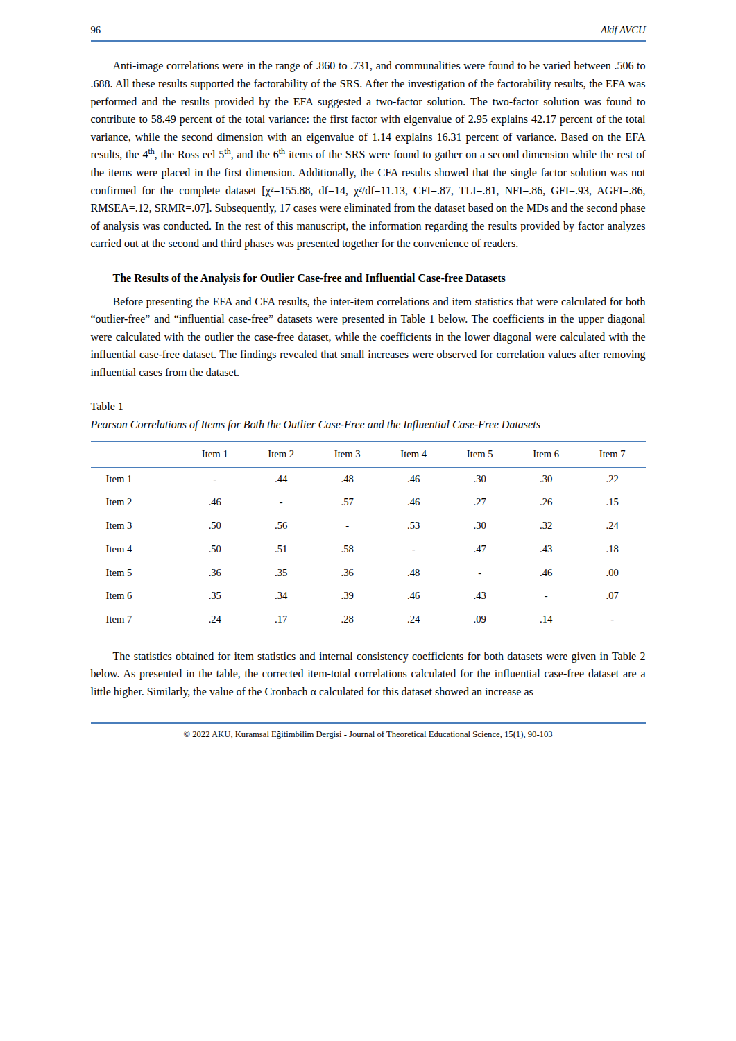96 Akif AVCU
Anti-image correlations were in the range of .860 to .731, and communalities were found to be varied between .506 to .688. All these results supported the factorability of the SRS. After the investigation of the factorability results, the EFA was performed and the results provided by the EFA suggested a two-factor solution. The two-factor solution was found to contribute to 58.49 percent of the total variance: the first factor with eigenvalue of 2.95 explains 42.17 percent of the total variance, while the second dimension with an eigenvalue of 1.14 explains 16.31 percent of variance. Based on the EFA results, the 4th, the Ross eel 5th, and the 6th items of the SRS were found to gather on a second dimension while the rest of the items were placed in the first dimension. Additionally, the CFA results showed that the single factor solution was not confirmed for the complete dataset [χ²=155.88, df=14, χ²/df=11.13, CFI=.87, TLI=.81, NFI=.86, GFI=.93, AGFI=.86, RMSEA=.12, SRMR=.07]. Subsequently, 17 cases were eliminated from the dataset based on the MDs and the second phase of analysis was conducted. In the rest of this manuscript, the information regarding the results provided by factor analyzes carried out at the second and third phases was presented together for the convenience of readers.
The Results of the Analysis for Outlier Case-free and Influential Case-free Datasets
Before presenting the EFA and CFA results, the inter-item correlations and item statistics that were calculated for both “outlier-free” and “influential case-free” datasets were presented in Table 1 below. The coefficients in the upper diagonal were calculated with the outlier the case-free dataset, while the coefficients in the lower diagonal were calculated with the influential case-free dataset. The findings revealed that small increases were observed for correlation values after removing influential cases from the dataset.
Table 1 Pearson Correlations of Items for Both the Outlier Case-Free and the Influential Case-Free Datasets
| | Item 1 | Item 2 | Item 3 | Item 4 | Item 5 | Item 6 | Item 7 |
| --- | --- | --- | --- | --- | --- | --- | --- |
| Item 1 | - | .44 | .48 | .46 | .30 | .30 | .22 |
| Item 2 | .46 | - | .57 | .46 | .27 | .26 | .15 |
| Item 3 | .50 | .56 | - | .53 | .30 | .32 | .24 |
| Item 4 | .50 | .51 | .58 | - | .47 | .43 | .18 |
| Item 5 | .36 | .35 | .36 | .48 | - | .46 | .00 |
| Item 6 | .35 | .34 | .39 | .46 | .43 | - | .07 |
| Item 7 | .24 | .17 | .28 | .24 | .09 | .14 | - |
The statistics obtained for item statistics and internal consistency coefficients for both datasets were given in Table 2 below. As presented in the table, the corrected item-total correlations calculated for the influential case-free dataset are a little higher. Similarly, the value of the Cronbach α calculated for this dataset showed an increase as
© 2022 AKU, Kuramsal Eğitimbilim Dergisi - Journal of Theoretical Educational Science, 15(1), 90-103